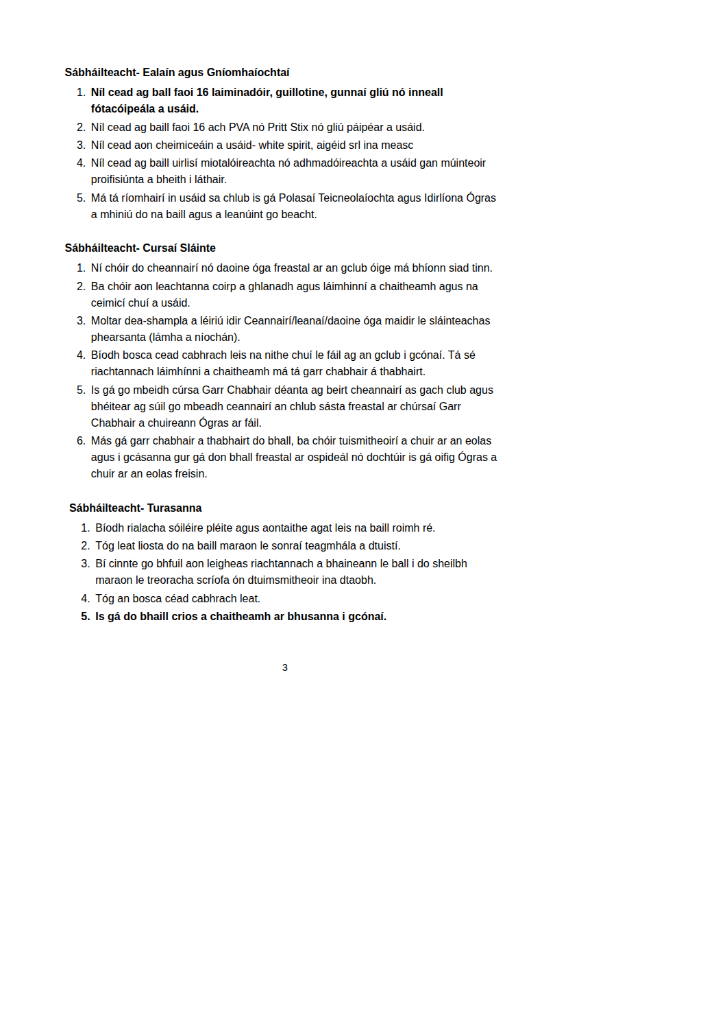Sábháilteacht- Ealaín agus Gníomhaíochtaí
Níl cead ag ball faoi 16 laiminadóir, guillotine, gunnaí gliú nó inneall fótacóipeála a usáid.
Níl cead ag baill faoi 16 ach PVA nó Pritt Stix nó gliú páipéar a usáid.
Níl cead aon cheimiceáin a usáid- white spirit, aigéid srl ina measc
Níl cead ag baill uirlisí miotalóireachta nó adhmadóireachta a usáid gan múinteoir proifisiúnta a bheith i láthair.
Má tá ríomhairí in usáid sa chlub is gá Polasaí Teicneolaíochta agus Idirlíona Ógras a mhiniú do na baill agus a leanúint go beacht.
Sábháilteacht- Cursaí Sláinte
Ní chóir do cheannairí nó daoine óga freastal ar an gclub óige má bhíonn siad tinn.
Ba chóir aon leachtanna coirp a ghlanadh agus láimhinní a chaitheamh agus na ceimicí chuí a usáid.
Moltar dea-shampla a léiriú idir Ceannairí/leanaí/daoine óga maidir le sláinteachas phearsanta (lámha a níochán).
Bíodh bosca cead cabhrach leis na nithe chuí le fáil ag an gclub i gcónaí. Tá sé riachtannach láimhínni a chaitheamh má tá garr chabhair á thabhairt.
Is gá go mbeidh cúrsa Garr Chabhair déanta ag beirt cheannairí as gach club agus bhéitear ag súil go mbeadh ceannairí an chlub sásta freastal ar chúrsaí Garr Chabhair a chuireann Ógras ar fáil.
Más gá garr chabhair a thabhairt do bhall, ba chóir tuismitheoirí a chuir ar an eolas agus i gcásanna gur gá don bhall freastal ar ospideál nó dochtúir is gá oifig Ógras a chuir ar an eolas freisin.
Sábháilteacht- Turasanna
Bíodh rialacha sóiléire pléite agus aontaithe agat leis na baill roimh ré.
Tóg leat liosta do na baill maraon le sonraí teagmhála a dtuistí.
Bí cinnte go bhfuil aon leigheas riachtannach a bhaineann le ball i do sheilbh maraon le treoracha scríofa ón dtuimsmitheoir ina dtaobh.
Tóg an bosca céad cabhrach leat.
Is gá do bhaill crios a chaitheamh ar bhusanna i gcónaí.
3